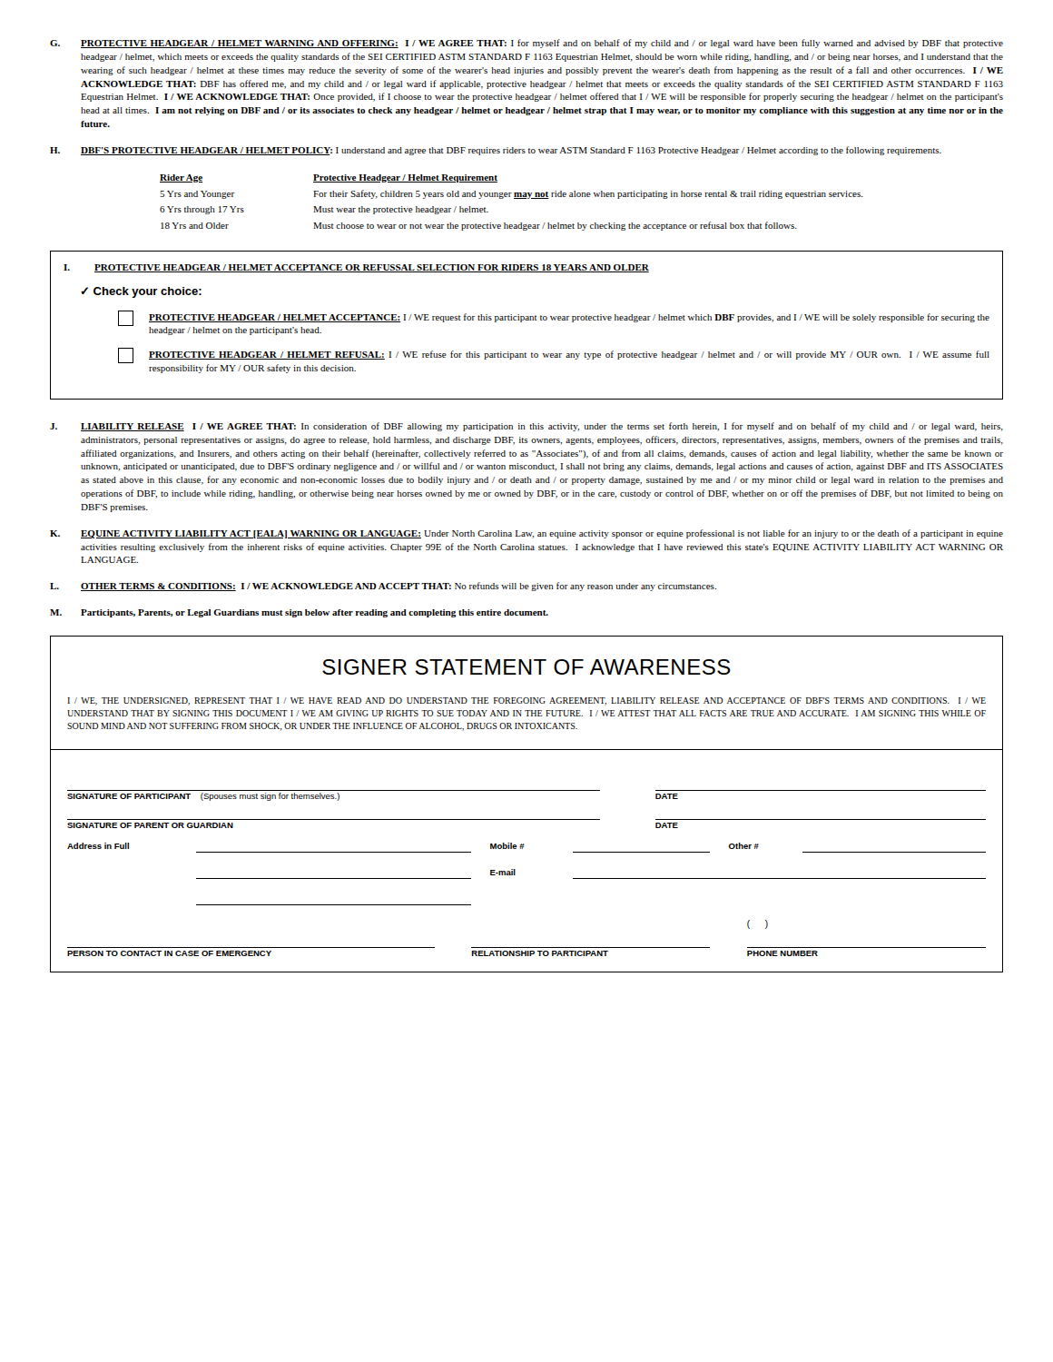G.
PROTECTIVE HEADGEAR / HELMET WARNING AND OFFERING: I / WE AGREE THAT: I for myself and on behalf of my child and / or legal ward have been fully warned and advised by DBF that protective headgear / helmet, which meets or exceeds the quality standards of the SEI CERTIFIED ASTM STANDARD F 1163 Equestrian Helmet, should be worn while riding, handling, and / or being near horses, and I understand that the wearing of such headgear / helmet at these times may reduce the severity of some of the wearer's head injuries and possibly prevent the wearer's death from happening as the result of a fall and other occurrences. I / WE ACKNOWLEDGE THAT: DBF has offered me, and my child and / or legal ward if applicable, protective headgear / helmet that meets or exceeds the quality standards of the SEI CERTIFIED ASTM STANDARD F 1163 Equestrian Helmet. I / WE ACKNOWLEDGE THAT: Once provided, if I choose to wear the protective headgear / helmet offered that I / WE will be responsible for properly securing the headgear / helmet on the participant's head at all times. I am not relying on DBF and / or its associates to check any headgear / helmet or headgear / helmet strap that I may wear, or to monitor my compliance with this suggestion at any time nor or in the future.
H.
DBF'S PROTECTIVE HEADGEAR / HELMET POLICY: I understand and agree that DBF requires riders to wear ASTM Standard F 1163 Protective Headgear / Helmet according to the following requirements.
| Rider Age | Protective Headgear / Helmet Requirement |
| --- | --- |
| 5 Yrs and Younger | For their Safety, children 5 years old and younger may not ride alone when participating in horse rental & trail riding equestrian services. |
| 6 Yrs through 17 Yrs | Must wear the protective headgear / helmet. |
| 18 Yrs and Older | Must choose to wear or not wear the protective headgear / helmet by checking the acceptance or refusal box that follows. |
I.
PROTECTIVE HEADGEAR / HELMET ACCEPTANCE OR REFUSSAL SELECTION FOR RIDERS 18 YEARS AND OLDER
✓ Check your choice:
PROTECTIVE HEADGEAR / HELMET ACCEPTANCE: I / WE request for this participant to wear protective headgear / helmet which DBF provides, and I / WE will be solely responsible for securing the headgear / helmet on the participant's head.
PROTECTIVE HEADGEAR / HELMET REFUSAL: I / WE refuse for this participant to wear any type of protective headgear / helmet and / or will provide MY / OUR own. I / WE assume full responsibility for MY / OUR safety in this decision.
J.
LIABILITY RELEASE I / WE AGREE THAT: In consideration of DBF allowing my participation in this activity, under the terms set forth herein, I for myself and on behalf of my child and / or legal ward, heirs, administrators, personal representatives or assigns, do agree to release, hold harmless, and discharge DBF, its owners, agents, employees, officers, directors, representatives, assigns, members, owners of the premises and trails, affiliated organizations, and Insurers, and others acting on their behalf (hereinafter, collectively referred to as "Associates"), of and from all claims, demands, causes of action and legal liability, whether the same be known or unknown, anticipated or unanticipated, due to DBF'S ordinary negligence and / or willful and / or wanton misconduct, I shall not bring any claims, demands, legal actions and causes of action, against DBF and ITS ASSOCIATES as stated above in this clause, for any economic and non-economic losses due to bodily injury and / or death and / or property damage, sustained by me and / or my minor child or legal ward in relation to the premises and operations of DBF, to include while riding, handling, or otherwise being near horses owned by me or owned by DBF, or in the care, custody or control of DBF, whether on or off the premises of DBF, but not limited to being on DBF'S premises.
K.
EQUINE ACTIVITY LIABILITY ACT [EALA] WARNING OR LANGUAGE: Under North Carolina Law, an equine activity sponsor or equine professional is not liable for an injury to or the death of a participant in equine activities resulting exclusively from the inherent risks of equine activities. Chapter 99E of the North Carolina statues. I acknowledge that I have reviewed this state's EQUINE ACTIVITY LIABILITY ACT WARNING OR LANGUAGE.
L.
OTHER TERMS & CONDITIONS: I / WE ACKNOWLEDGE AND ACCEPT THAT: No refunds will be given for any reason under any circumstances.
M.
Participants, Parents, or Legal Guardians must sign below after reading and completing this entire document.
SIGNER STATEMENT OF AWARENESS
I / WE, THE UNDERSIGNED, REPRESENT THAT I / WE HAVE READ AND DO UNDERSTAND THE FOREGOING AGREEMENT, LIABILITY RELEASE AND ACCEPTANCE OF DBF'S TERMS AND CONDITIONS. I / WE UNDERSTAND THAT BY SIGNING THIS DOCUMENT I / WE AM GIVING UP RIGHTS TO SUE TODAY AND IN THE FUTURE. I / WE ATTEST THAT ALL FACTS ARE TRUE AND ACCURATE. I AM SIGNING THIS WHILE OF SOUND MIND AND NOT SUFFERING FROM SHOCK, OR UNDER THE INFLUENCE OF ALCOHOL, DRUGS OR INTOXICANTS.
| SIGNATURE OF PARTICIPANT (Spouses must sign for themselves.) | | DATE |
| SIGNATURE OF PARENT OR GUARDIAN | | DATE |
| Address in Full | | | Mobile # | | | Other # | |
| | | | E-mail | |
| | | | | ( ) |
| PERSON TO CONTACT IN CASE OF EMERGENCY | | RELATIONSHIP TO PARTICIPANT | | PHONE NUMBER |